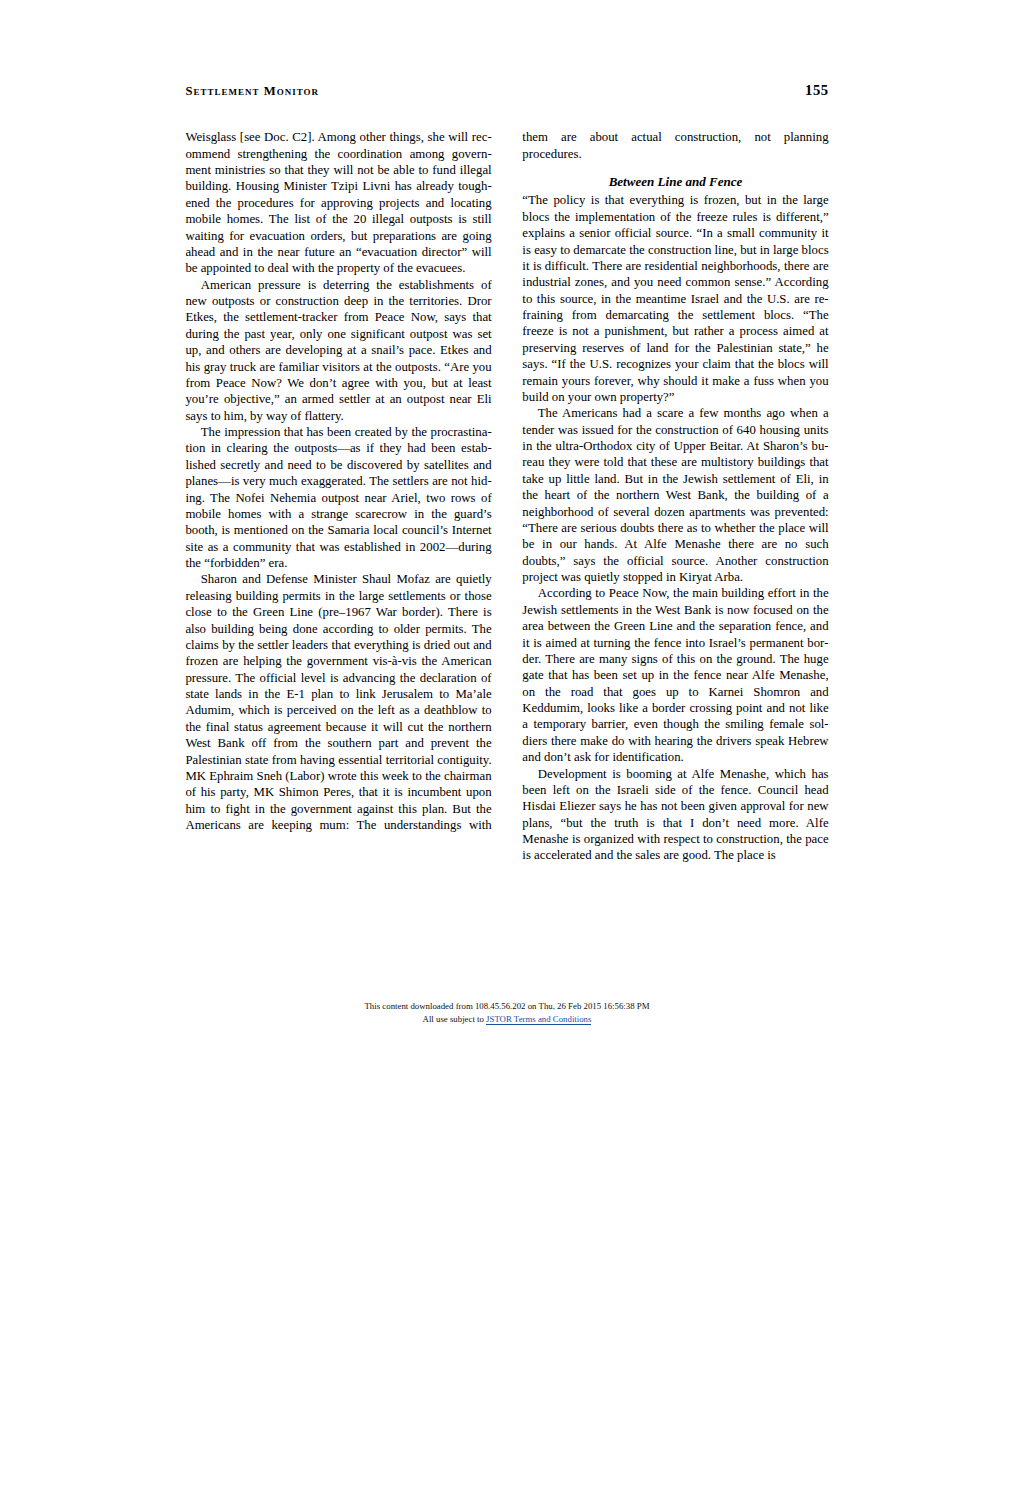Settlement Monitor 155
Weisglass [see Doc. C2]. Among other things, she will recommend strengthening the coordination among government ministries so that they will not be able to fund illegal building. Housing Minister Tzipi Livni has already toughened the procedures for approving projects and locating mobile homes. The list of the 20 illegal outposts is still waiting for evacuation orders, but preparations are going ahead and in the near future an “evacuation director” will be appointed to deal with the property of the evacuees.
American pressure is deterring the establishments of new outposts or construction deep in the territories. Dror Etkes, the settlement-tracker from Peace Now, says that during the past year, only one significant outpost was set up, and others are developing at a snail’s pace. Etkes and his gray truck are familiar visitors at the outposts. “Are you from Peace Now? We don’t agree with you, but at least you’re objective,” an armed settler at an outpost near Eli says to him, by way of flattery.
The impression that has been created by the procrastination in clearing the outposts—as if they had been established secretly and need to be discovered by satellites and planes—is very much exaggerated. The settlers are not hiding. The Nofei Nehemia outpost near Ariel, two rows of mobile homes with a strange scarecrow in the guard’s booth, is mentioned on the Samaria local council’s Internet site as a community that was established in 2002—during the “forbidden” era.
Sharon and Defense Minister Shaul Mofaz are quietly releasing building permits in the large settlements or those close to the Green Line (pre–1967 War border). There is also building being done according to older permits. The claims by the settler leaders that everything is dried out and frozen are helping the government vis-à-vis the American pressure. The official level is advancing the declaration of state lands in the E-1 plan to link Jerusalem to Ma’ale Adumim, which is perceived on the left as a deathblow to the final status agreement because it will cut the northern West Bank off from the southern part and prevent the Palestinian state from having essential territorial contiguity. MK Ephraim Sneh (Labor) wrote this week to the chairman of his party, MK Shimon Peres, that it is incumbent upon him to fight in the government against this plan. But the Americans are keeping mum: The understandings with them are about actual construction, not planning procedures.
Between Line and Fence
“The policy is that everything is frozen, but in the large blocs the implementation of the freeze rules is different,” explains a senior official source. “In a small community it is easy to demarcate the construction line, but in large blocs it is difficult. There are residential neighborhoods, there are industrial zones, and you need common sense.” According to this source, in the meantime Israel and the U.S. are refraining from demarcating the settlement blocs. “The freeze is not a punishment, but rather a process aimed at preserving reserves of land for the Palestinian state,” he says. “If the U.S. recognizes your claim that the blocs will remain yours forever, why should it make a fuss when you build on your own property?”
The Americans had a scare a few months ago when a tender was issued for the construction of 640 housing units in the ultra-Orthodox city of Upper Beitar. At Sharon’s bureau they were told that these are multistory buildings that take up little land. But in the Jewish settlement of Eli, in the heart of the northern West Bank, the building of a neighborhood of several dozen apartments was prevented: “There are serious doubts there as to whether the place will be in our hands. At Alfe Menashe there are no such doubts,” says the official source. Another construction project was quietly stopped in Kiryat Arba.
According to Peace Now, the main building effort in the Jewish settlements in the West Bank is now focused on the area between the Green Line and the separation fence, and it is aimed at turning the fence into Israel’s permanent border. There are many signs of this on the ground. The huge gate that has been set up in the fence near Alfe Menashe, on the road that goes up to Karnei Shomron and Keddumim, looks like a border crossing point and not like a temporary barrier, even though the smiling female soldiers there make do with hearing the drivers speak Hebrew and don’t ask for identification.
Development is booming at Alfe Menashe, which has been left on the Israeli side of the fence. Council head Hisdai Eliezer says he has not been given approval for new plans, “but the truth is that I don’t need more. Alfe Menashe is organized with respect to construction, the pace is accelerated and the sales are good. The place is
This content downloaded from 108.45.56.202 on Thu, 26 Feb 2015 16:56:38 PM
All use subject to JSTOR Terms and Conditions